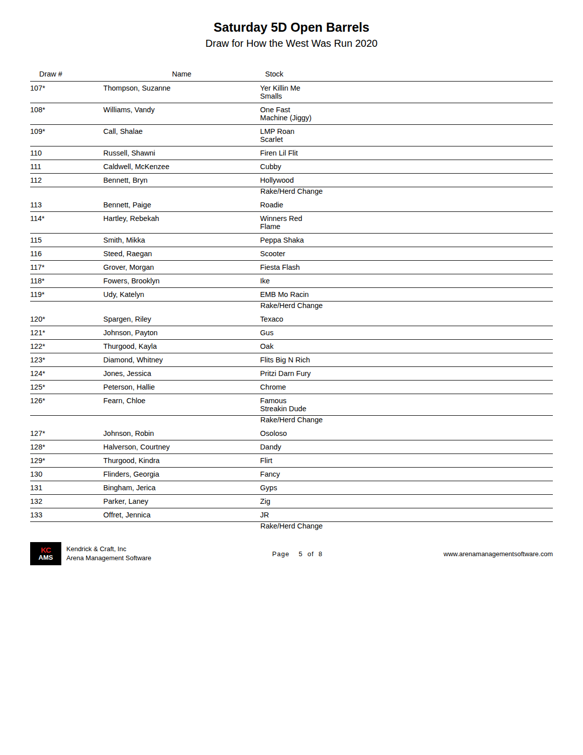Saturday 5D Open Barrels
Draw for How the West Was Run 2020
| Draw # | Name | Stock |
| --- | --- | --- |
| 107* | Thompson, Suzanne | Yer Killin Me Smalls |
| 108* | Williams, Vandy | One Fast Machine (Jiggy) |
| 109* | Call, Shalae | LMP Roan Scarlet |
| 110 | Russell, Shawni | Firen Lil Flit |
| 111 | Caldwell, McKenzee | Cubby |
| 112 | Bennett, Bryn | Hollywood |
| Rake/Herd Change |
| 113 | Bennett, Paige | Roadie |
| 114* | Hartley, Rebekah | Winners Red Flame |
| 115 | Smith, Mikka | Peppa Shaka |
| 116 | Steed, Raegan | Scooter |
| 117* | Grover, Morgan | Fiesta Flash |
| 118* | Fowers, Brooklyn | Ike |
| 119* | Udy, Katelyn | EMB Mo Racin |
| Rake/Herd Change |
| 120* | Spargen, Riley | Texaco |
| 121* | Johnson, Payton | Gus |
| 122* | Thurgood, Kayla | Oak |
| 123* | Diamond, Whitney | Flits Big N Rich |
| 124* | Jones, Jessica | Pritzi Darn Fury |
| 125* | Peterson, Hallie | Chrome |
| 126* | Fearn, Chloe | Famous Streakin Dude |
| Rake/Herd Change |
| 127* | Johnson, Robin | Osoloso |
| 128* | Halverson, Courtney | Dandy |
| 129* | Thurgood, Kindra | Flirt |
| 130 | Flinders, Georgia | Fancy |
| 131 | Bingham, Jerica | Gyps |
| 132 | Parker, Laney | Zig |
| 133 | Offret, Jennica | JR |
| Rake/Herd Change |
KC AMS
Kendrick & Craft, Inc
Arena Management Software
Page 5 of 8
www.arenamanagementsoftware.com